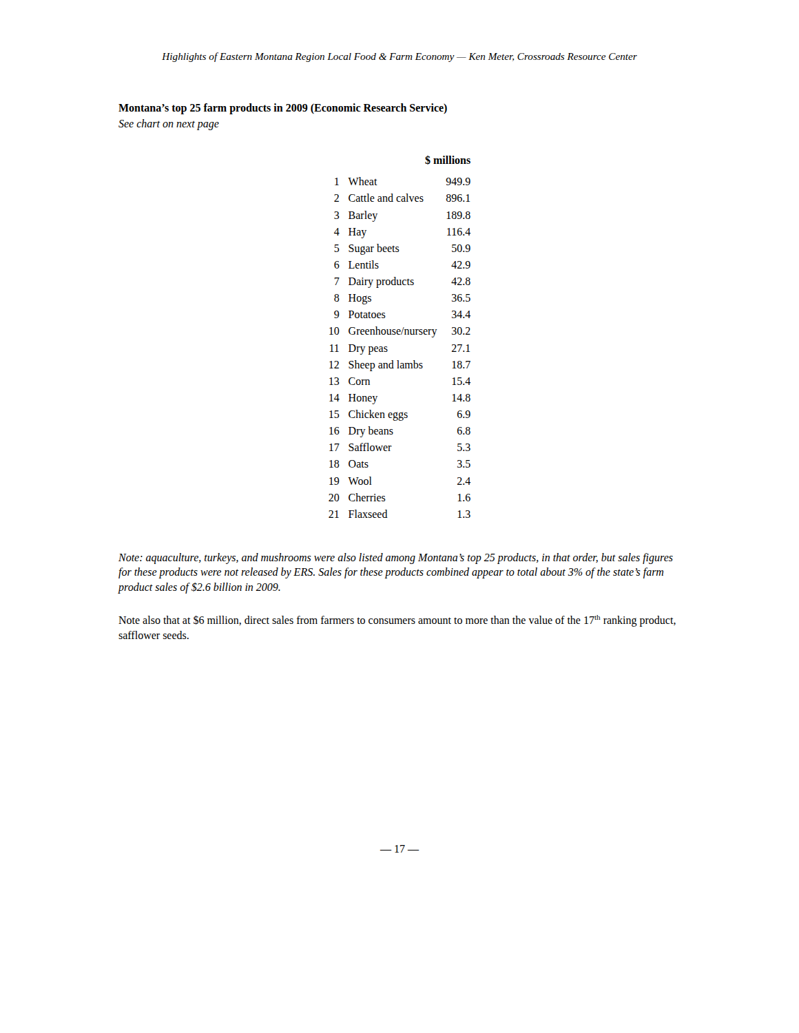Highlights of Eastern Montana Region Local Food & Farm Economy — Ken Meter, Crossroads Resource Center
Montana’s top 25 farm products in 2009 (Economic Research Service)
See chart on next page
| $ millions |
| --- |
| 1 | Wheat | 949.9 |
| 2 | Cattle and calves | 896.1 |
| 3 | Barley | 189.8 |
| 4 | Hay | 116.4 |
| 5 | Sugar beets | 50.9 |
| 6 | Lentils | 42.9 |
| 7 | Dairy products | 42.8 |
| 8 | Hogs | 36.5 |
| 9 | Potatoes | 34.4 |
| 10 | Greenhouse/nursery | 30.2 |
| 11 | Dry peas | 27.1 |
| 12 | Sheep and lambs | 18.7 |
| 13 | Corn | 15.4 |
| 14 | Honey | 14.8 |
| 15 | Chicken eggs | 6.9 |
| 16 | Dry beans | 6.8 |
| 17 | Safflower | 5.3 |
| 18 | Oats | 3.5 |
| 19 | Wool | 2.4 |
| 20 | Cherries | 1.6 |
| 21 | Flaxseed | 1.3 |
Note: aquaculture, turkeys, and mushrooms were also listed among Montana’s top 25 products, in that order, but sales figures for these products were not released by ERS. Sales for these products combined appear to total about 3% of the state’s farm product sales of $2.6 billion in 2009.
Note also that at $6 million, direct sales from farmers to consumers amount to more than the value of the 17th ranking product, safflower seeds.
— 17 —